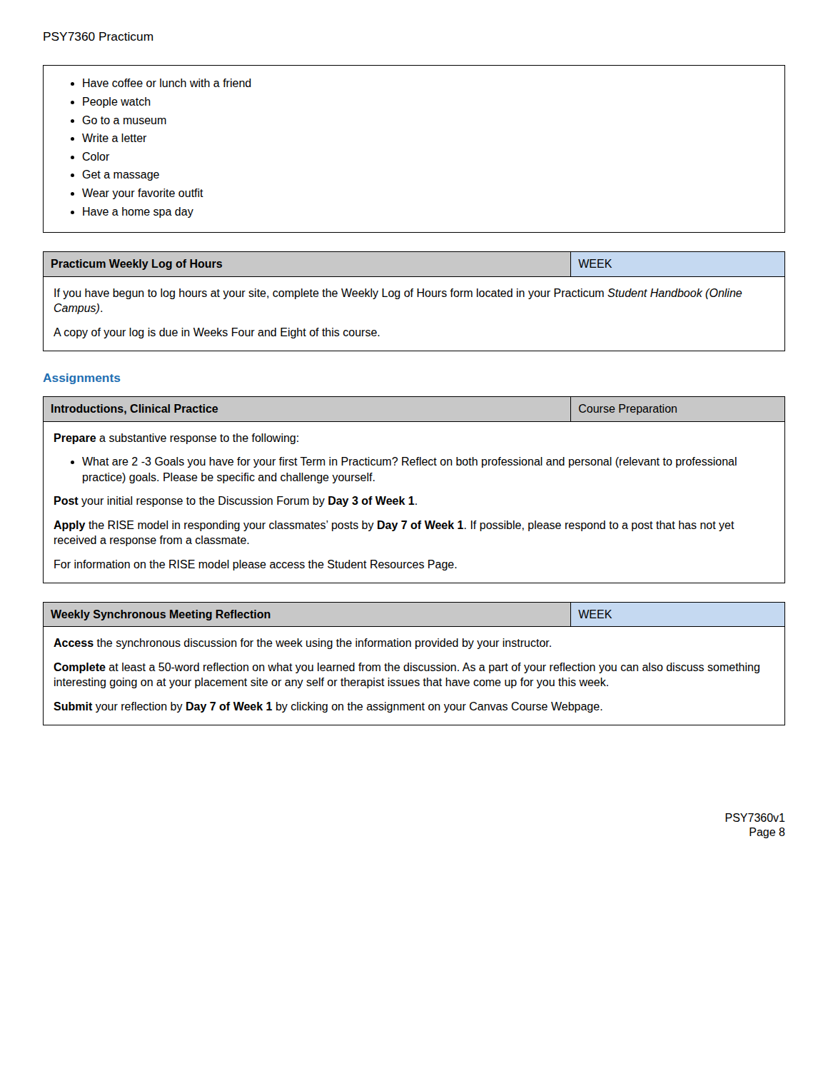PSY7360 Practicum
Have coffee or lunch with a friend
People watch
Go to a museum
Write a letter
Color
Get a massage
Wear your favorite outfit
Have a home spa day
| Practicum Weekly Log of Hours | WEEK |
If you have begun to log hours at your site, complete the Weekly Log of Hours form located in your Practicum Student Handbook (Online Campus).
A copy of your log is due in Weeks Four and Eight of this course.
Assignments
| Introductions, Clinical Practice | Course Preparation |
Prepare a substantive response to the following:
What are 2 -3 Goals you have for your first Term in Practicum? Reflect on both professional and personal (relevant to professional practice) goals. Please be specific and challenge yourself.
Post your initial response to the Discussion Forum by Day 3 of Week 1.
Apply the RISE model in responding your classmates’ posts by Day 7 of Week 1. If possible, please respond to a post that has not yet received a response from a classmate.
For information on the RISE model please access the Student Resources Page.
| Weekly Synchronous Meeting Reflection | WEEK |
Access the synchronous discussion for the week using the information provided by your instructor.
Complete at least a 50-word reflection on what you learned from the discussion. As a part of your reflection you can also discuss something interesting going on at your placement site or any self or therapist issues that have come up for you this week.
Submit your reflection by Day 7 of Week 1 by clicking on the assignment on your Canvas Course Webpage.
PSY7360v1
Page 8